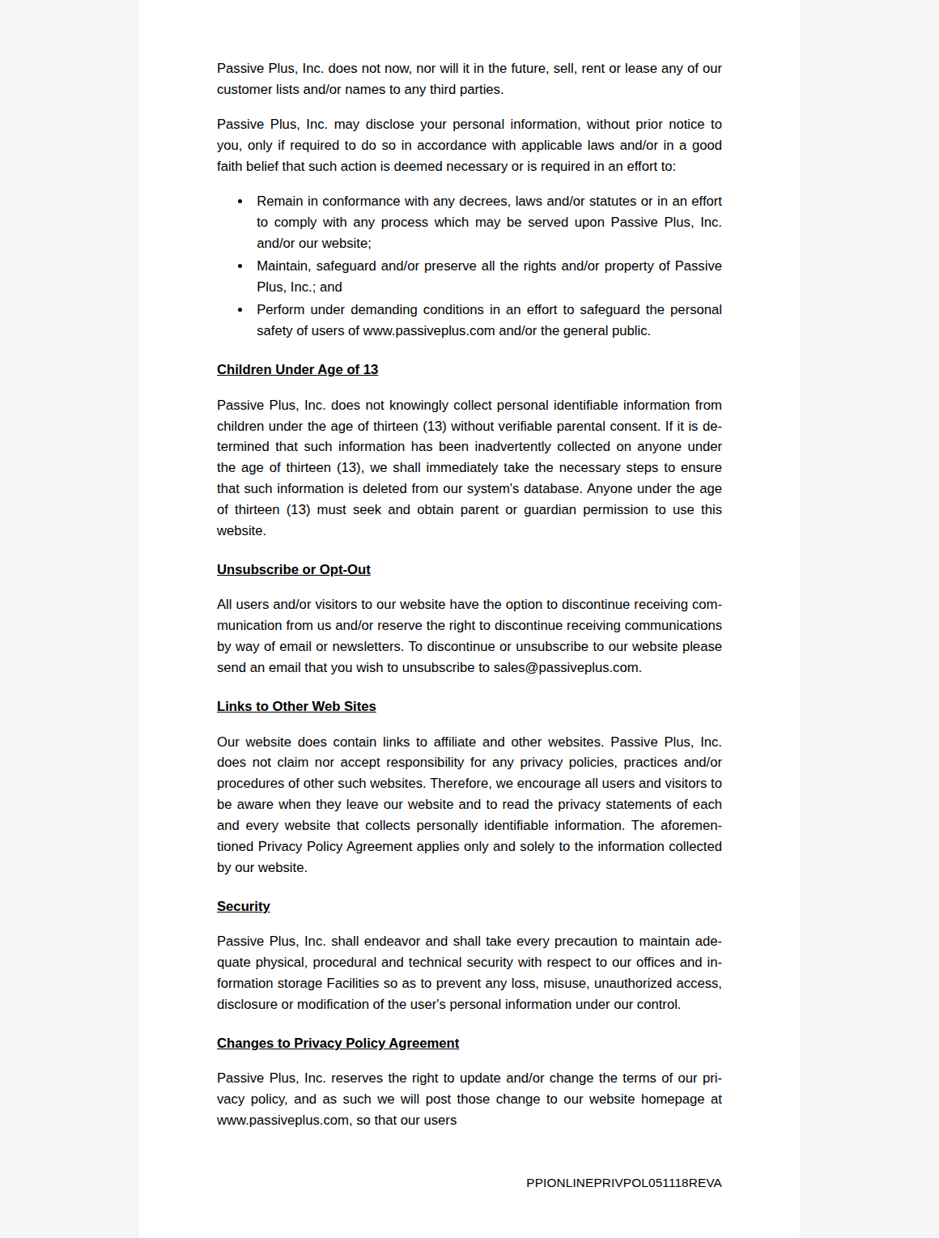Passive Plus, Inc. does not now, nor will it in the future, sell, rent or lease any of our customer lists and/or names to any third parties.
Passive Plus, Inc. may disclose your personal information, without prior notice to you, only if required to do so in accordance with applicable laws and/or in a good faith belief that such action is deemed necessary or is required in an effort to:
Remain in conformance with any decrees, laws and/or statutes or in an effort to comply with any process which may be served upon Passive Plus, Inc. and/or our website;
Maintain, safeguard and/or preserve all the rights and/or property of Passive Plus, Inc.; and
Perform under demanding conditions in an effort to safeguard the personal safety of users of www.passiveplus.com and/or the general public.
Children Under Age of 13
Passive Plus, Inc. does not knowingly collect personal identifiable information from children under the age of thirteen (13) without verifiable parental consent. If it is determined that such information has been inadvertently collected on anyone under the age of thirteen (13), we shall immediately take the necessary steps to ensure that such information is deleted from our system's database. Anyone under the age of thirteen (13) must seek and obtain parent or guardian permission to use this website.
Unsubscribe or Opt-Out
All users and/or visitors to our website have the option to discontinue receiving communication from us and/or reserve the right to discontinue receiving communications by way of email or newsletters. To discontinue or unsubscribe to our website please send an email that you wish to unsubscribe to sales@passiveplus.com.
Links to Other Web Sites
Our website does contain links to affiliate and other websites. Passive Plus, Inc. does not claim nor accept responsibility for any privacy policies, practices and/or procedures of other such websites. Therefore, we encourage all users and visitors to be aware when they leave our website and to read the privacy statements of each and every website that collects personally identifiable information. The aforementioned Privacy Policy Agreement applies only and solely to the information collected by our website.
Security
Passive Plus, Inc. shall endeavor and shall take every precaution to maintain adequate physical, procedural and technical security with respect to our offices and information storage Facilities so as to prevent any loss, misuse, unauthorized access, disclosure or modification of the user's personal information under our control.
Changes to Privacy Policy Agreement
Passive Plus, Inc. reserves the right to update and/or change the terms of our privacy policy, and as such we will post those change to our website homepage at www.passiveplus.com, so that our users
PPIONLINEPRIVPOL051118REVA